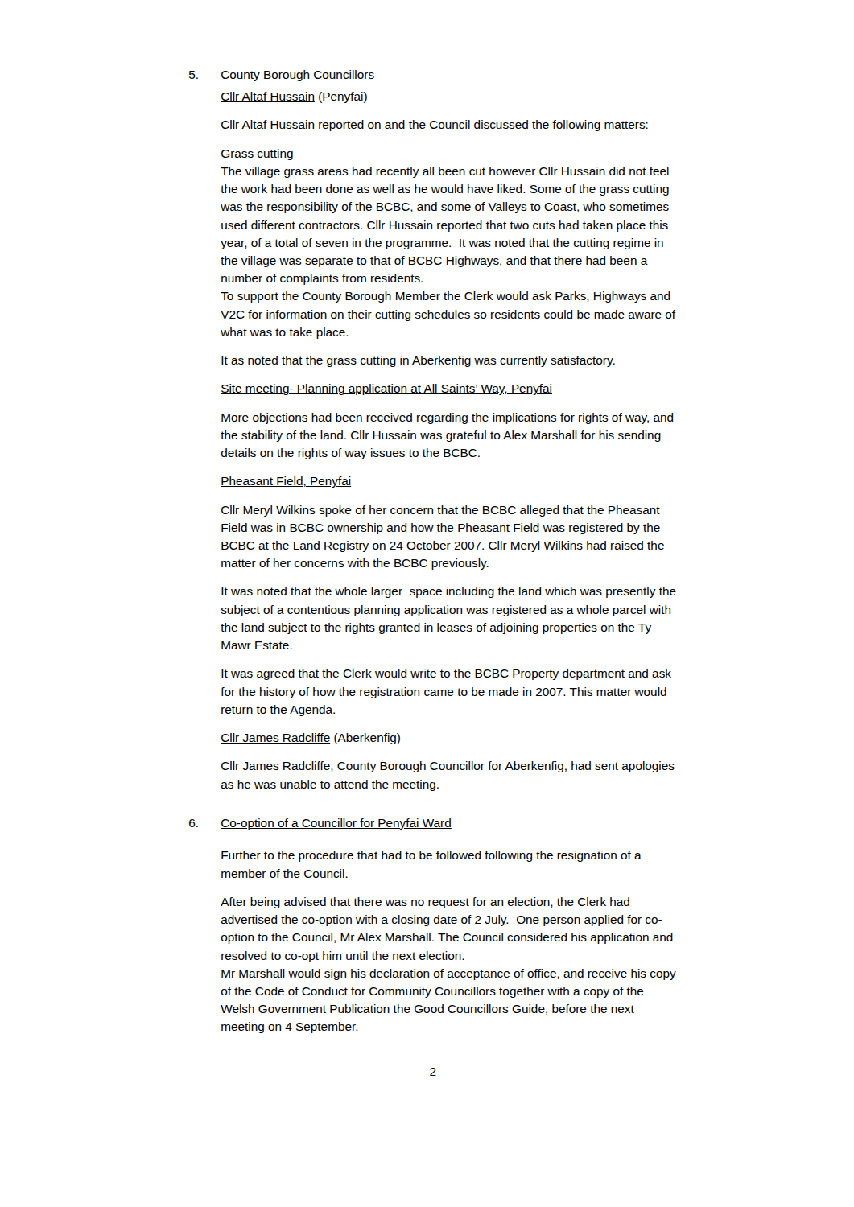5.
County Borough Councillors
Cllr Altaf Hussain (Penyfai)
Cllr Altaf Hussain reported on and the Council discussed the following matters:
Grass cutting
The village grass areas had recently all been cut however Cllr Hussain did not feel the work had been done as well as he would have liked. Some of the grass cutting was the responsibility of the BCBC, and some of Valleys to Coast, who sometimes used different contractors. Cllr Hussain reported that two cuts had taken place this year, of a total of seven in the programme. It was noted that the cutting regime in the village was separate to that of BCBC Highways, and that there had been a number of complaints from residents.
To support the County Borough Member the Clerk would ask Parks, Highways and V2C for information on their cutting schedules so residents could be made aware of what was to take place.
It as noted that the grass cutting in Aberkenfig was currently satisfactory.
Site meeting- Planning application at All Saints’ Way, Penyfai
More objections had been received regarding the implications for rights of way, and the stability of the land. Cllr Hussain was grateful to Alex Marshall for his sending details on the rights of way issues to the BCBC.
Pheasant Field, Penyfai
Cllr Meryl Wilkins spoke of her concern that the BCBC alleged that the Pheasant Field was in BCBC ownership and how the Pheasant Field was registered by the BCBC at the Land Registry on 24 October 2007. Cllr Meryl Wilkins had raised the matter of her concerns with the BCBC previously.
It was noted that the whole larger space including the land which was presently the subject of a contentious planning application was registered as a whole parcel with the land subject to the rights granted in leases of adjoining properties on the Ty Mawr Estate.
It was agreed that the Clerk would write to the BCBC Property department and ask for the history of how the registration came to be made in 2007. This matter would return to the Agenda.
Cllr James Radcliffe (Aberkenfig)
Cllr James Radcliffe, County Borough Councillor for Aberkenfig, had sent apologies as he was unable to attend the meeting.
6.
Co-option of a Councillor for Penyfai Ward
Further to the procedure that had to be followed following the resignation of a member of the Council.
After being advised that there was no request for an election, the Clerk had advertised the co-option with a closing date of 2 July. One person applied for co-option to the Council, Mr Alex Marshall. The Council considered his application and resolved to co-opt him until the next election.
Mr Marshall would sign his declaration of acceptance of office, and receive his copy of the Code of Conduct for Community Councillors together with a copy of the Welsh Government Publication the Good Councillors Guide, before the next meeting on 4 September.
2